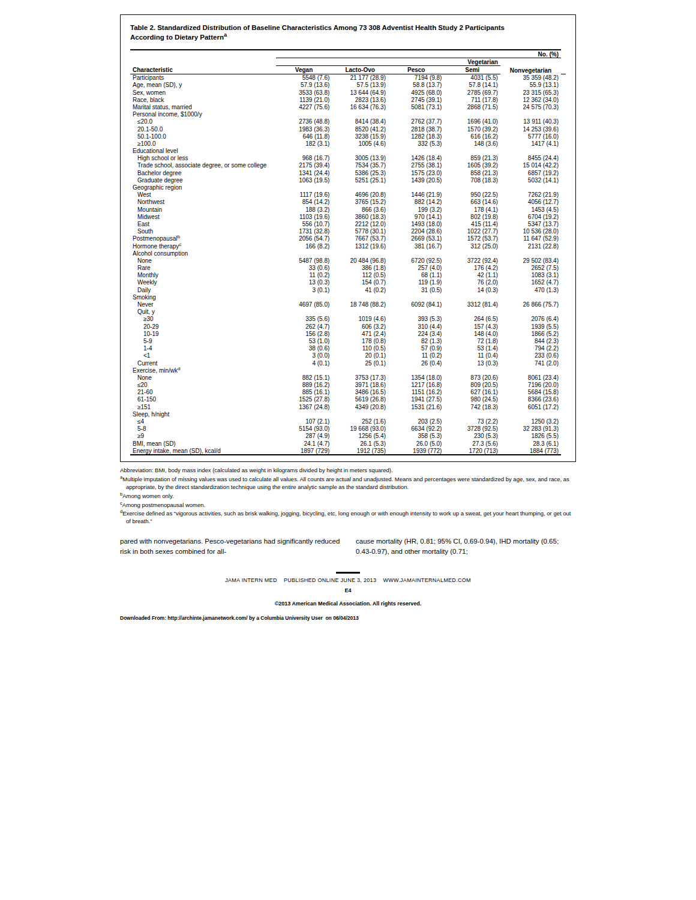Table 2. Standardized Distribution of Baseline Characteristics Among 73 308 Adventist Health Study 2 Participants
According to Dietary Patterna
| | No. (%) |
| --- | --- |
| | Vegetarian | Nonvegetarian |
| Characteristic | Vegan | Lacto-Ovo | Pesco | Semi | |
| Participants | 5548 (7.6) | 21 177 (28.9) | 7194 (9.8) | 4031 (5.5) | 35 359 (48.2) |
| Age, mean (SD), y | 57.9 (13.6) | 57.5 (13.9) | 58.8 (13.7) | 57.8 (14.1) | 55.9 (13.1) |
| Sex, women | 3533 (63.8) | 13 644 (64.9) | 4925 (68.0) | 2785 (69.7) | 23 315 (65.3) |
| Race, black | 1139 (21.0) | 2823 (13.6) | 2745 (39.1) | 711 (17.8) | 12 362 (34.0) |
| Marital status, married | 4227 (75.6) | 16 634 (76.3) | 5081 (73.1) | 2868 (71.5) | 24 575 (70.3) |
| Personal income, $1000/y | | | | | |
| ≤20.0 | 2736 (48.8) | 8414 (38.4) | 2762 (37.7) | 1696 (41.0) | 13 911 (40.3) |
| 20.1-50.0 | 1983 (36.3) | 8520 (41.2) | 2818 (38.7) | 1570 (39.2) | 14 253 (39.6) |
| 50.1-100.0 | 646 (11.8) | 3238 (15.9) | 1282 (18.3) | 616 (16.2) | 5777 (16.0) |
| ≥100.0 | 182 (3.1) | 1005 (4.6) | 332 (5.3) | 148 (3.6) | 1417 (4.1) |
| Educational level | | | | | |
| High school or less | 968 (16.7) | 3005 (13.9) | 1426 (18.4) | 859 (21.3) | 8455 (24.4) |
| Trade school, associate degree, or some college | 2175 (39.4) | 7534 (35.7) | 2755 (38.1) | 1605 (39.2) | 15 014 (42.2) |
| Bachelor degree | 1341 (24.4) | 5386 (25.3) | 1575 (23.0) | 858 (21.3) | 6857 (19.2) |
| Graduate degree | 1063 (19.5) | 5251 (25.1) | 1439 (20.5) | 708 (18.3) | 5032 (14.1) |
| Geographic region | | | | | |
| West | 1117 (19.6) | 4696 (20.8) | 1446 (21.9) | 950 (22.5) | 7262 (21.9) |
| Northwest | 854 (14.2) | 3765 (15.2) | 882 (14.2) | 663 (14.6) | 4056 (12.7) |
| Mountain | 188 (3.2) | 866 (3.6) | 199 (3.2) | 178 (4.1) | 1453 (4.5) |
| Midwest | 1103 (19.6) | 3860 (18.3) | 970 (14.1) | 802 (19.8) | 6704 (19.2) |
| East | 556 (10.7) | 2212 (12.0) | 1493 (18.0) | 415 (11.4) | 5347 (13.7) |
| South | 1731 (32.8) | 5778 (30.1) | 2204 (28.6) | 1022 (27.7) | 10 536 (28.0) |
| Postmenopausal b | 2056 (54.7) | 7667 (53.7) | 2669 (53.1) | 1572 (53.7) | 11 647 (52.9) |
| Hormone therapy c | 166 (8.2) | 1312 (19.6) | 381 (16.7) | 312 (25.0) | 2131 (22.8) |
| Alcohol consumption | | | | | |
| None | 5487 (98.8) | 20 484 (96.8) | 6720 (92.5) | 3722 (92.4) | 29 502 (83.4) |
| Rare | 33 (0.6) | 386 (1.8) | 257 (4.0) | 176 (4.2) | 2652 (7.5) |
| Monthly | 11 (0.2) | 112 (0.5) | 68 (1.1) | 42 (1.1) | 1083 (3.1) |
| Weekly | 13 (0.3) | 154 (0.7) | 119 (1.9) | 76 (2.0) | 1652 (4.7) |
| Daily | 3 (0.1) | 41 (0.2) | 31 (0.5) | 14 (0.3) | 470 (1.3) |
| Smoking | | | | | |
| Never | 4697 (85.0) | 18 748 (88.2) | 6092 (84.1) | 3312 (81.4) | 26 866 (75.7) |
| Quit, y | | | | | |
| ≥30 | 335 (5.6) | 1019 (4.6) | 393 (5.3) | 264 (6.5) | 2076 (6.4) |
| 20-29 | 262 (4.7) | 606 (3.2) | 310 (4.4) | 157 (4.3) | 1939 (5.5) |
| 10-19 | 156 (2.8) | 471 (2.4) | 224 (3.4) | 148 (4.0) | 1866 (5.2) |
| 5-9 | 53 (1.0) | 178 (0.8) | 82 (1.3) | 72 (1.8) | 844 (2.3) |
| 1-4 | 38 (0.6) | 110 (0.5) | 57 (0.9) | 53 (1.4) | 794 (2.2) |
| <1 | 3 (0.0) | 20 (0.1) | 11 (0.2) | 11 (0.4) | 233 (0.6) |
| Current | 4 (0.1) | 25 (0.1) | 26 (0.4) | 13 (0.3) | 741 (2.0) |
| Exercise, min/wk d | | | | | |
| None | 882 (15.1) | 3753 (17.3) | 1354 (18.0) | 873 (20.6) | 8061 (23.4) |
| ≤20 | 889 (16.2) | 3971 (18.6) | 1217 (16.8) | 809 (20.5) | 7196 (20.0) |
| 21-60 | 885 (16.1) | 3486 (16.5) | 1151 (16.2) | 627 (16.1) | 5684 (15.8) |
| 61-150 | 1525 (27.8) | 5619 (26.8) | 1941 (27.5) | 980 (24.5) | 8366 (23.6) |
| ≥151 | 1367 (24.8) | 4349 (20.8) | 1531 (21.6) | 742 (18.3) | 6051 (17.2) |
| Sleep, h/night | | | | | |
| ≤4 | 107 (2.1) | 252 (1.6) | 203 (2.5) | 73 (2.2) | 1250 (3.2) |
| 5-8 | 5154 (93.0) | 19 668 (93.0) | 6634 (92.2) | 3728 (92.5) | 32 283 (91.3) |
| ≥9 | 287 (4.9) | 1256 (5.4) | 358 (5.3) | 230 (5.3) | 1826 (5.5) |
| BMI, mean (SD) | 24.1 (4.7) | 26.1 (5.3) | 26.0 (5.0) | 27.3 (5.6) | 28.3 (6.1) |
| Energy intake, mean (SD), kcal/d | 1897 (729) | 1912 (735) | 1939 (772) | 1720 (713) | 1884 (773) |
Abbreviation: BMI, body mass index (calculated as weight in kilograms divided by height in meters squared).
aMultiple imputation of missing values was used to calculate all values. All counts are actual and unadjusted. Means and percentages were standardized by age, sex, and race, as appropriate, by the direct standardization technique using the entire analytic sample as the standard distribution.
bAmong women only.
cAmong postmenopausal women.
dExercise defined as “vigorous activities, such as brisk walking, jogging, bicycling, etc, long enough or with enough intensity to work up a sweat, get your heart thumping, or get out of breath.”
pared with nonvegetarians. Pesco-vegetarians had significantly reduced risk in both sexes combined for all-
cause mortality (HR, 0.81; 95% CI, 0.69-0.94), IHD mortality (0.65; 0.43-0.97), and other mortality (0.71;
JAMA INTERN MED PUBLISHED ONLINE JUNE 3, 2013 WWW.JAMAINTERNALMED.COM
E4
©2013 American Medical Association. All rights reserved.
Downloaded From: http://archinte.jamanetwork.com/ by a Columbia University User on 06/04/2013